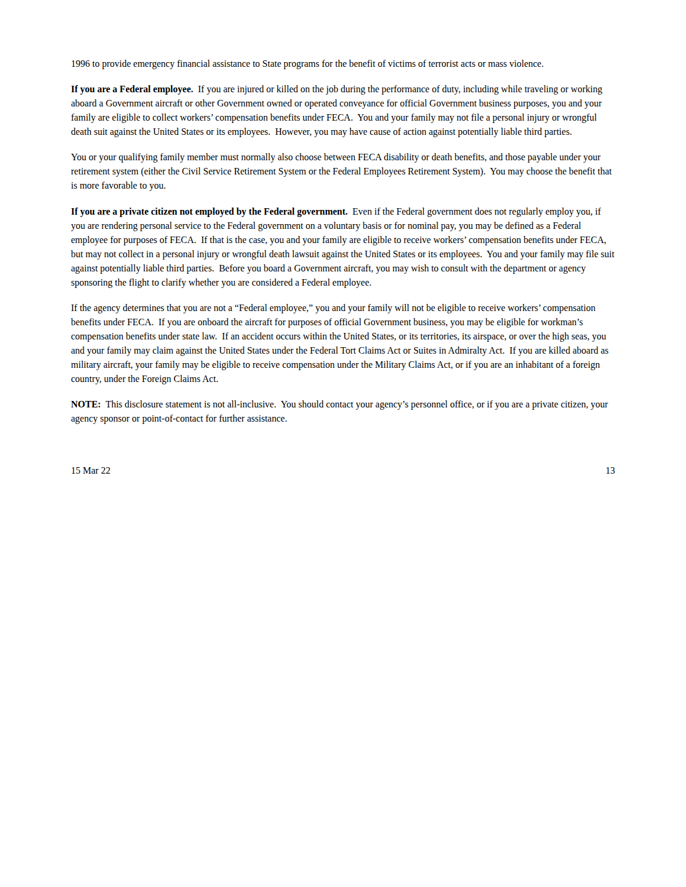1996 to provide emergency financial assistance to State programs for the benefit of victims of terrorist acts or mass violence.
If you are a Federal employee. If you are injured or killed on the job during the performance of duty, including while traveling or working aboard a Government aircraft or other Government owned or operated conveyance for official Government business purposes, you and your family are eligible to collect workers’ compensation benefits under FECA. You and your family may not file a personal injury or wrongful death suit against the United States or its employees. However, you may have cause of action against potentially liable third parties.
You or your qualifying family member must normally also choose between FECA disability or death benefits, and those payable under your retirement system (either the Civil Service Retirement System or the Federal Employees Retirement System). You may choose the benefit that is more favorable to you.
If you are a private citizen not employed by the Federal government. Even if the Federal government does not regularly employ you, if you are rendering personal service to the Federal government on a voluntary basis or for nominal pay, you may be defined as a Federal employee for purposes of FECA. If that is the case, you and your family are eligible to receive workers’ compensation benefits under FECA, but may not collect in a personal injury or wrongful death lawsuit against the United States or its employees. You and your family may file suit against potentially liable third parties. Before you board a Government aircraft, you may wish to consult with the department or agency sponsoring the flight to clarify whether you are considered a Federal employee.
If the agency determines that you are not a “Federal employee,” you and your family will not be eligible to receive workers’ compensation benefits under FECA. If you are onboard the aircraft for purposes of official Government business, you may be eligible for workman’s compensation benefits under state law. If an accident occurs within the United States, or its territories, its airspace, or over the high seas, you and your family may claim against the United States under the Federal Tort Claims Act or Suites in Admiralty Act. If you are killed aboard as military aircraft, your family may be eligible to receive compensation under the Military Claims Act, or if you are an inhabitant of a foreign country, under the Foreign Claims Act.
NOTE: This disclosure statement is not all-inclusive. You should contact your agency’s personnel office, or if you are a private citizen, your agency sponsor or point-of-contact for further assistance.
15 Mar 22 13